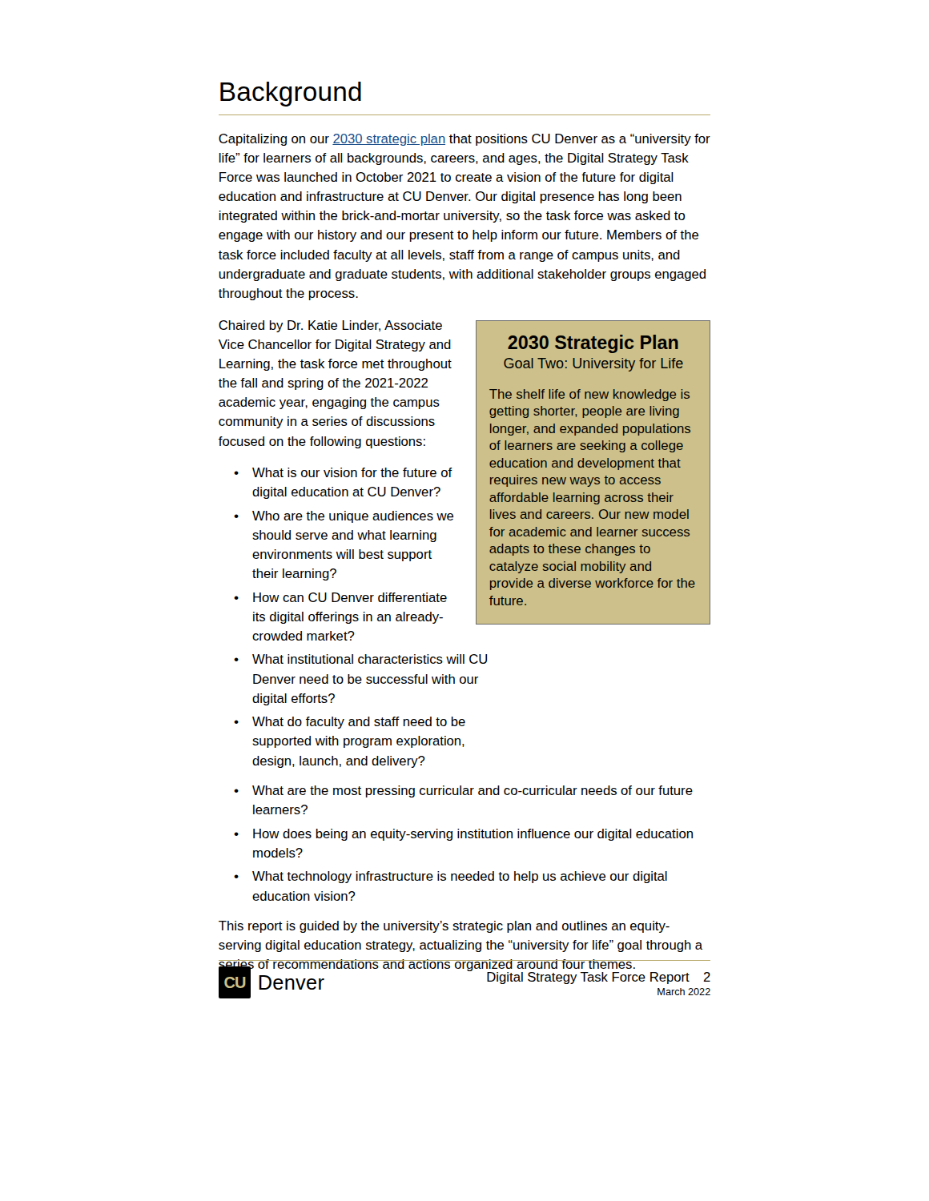Background
Capitalizing on our 2030 strategic plan that positions CU Denver as a “university for life” for learners of all backgrounds, careers, and ages, the Digital Strategy Task Force was launched in October 2021 to create a vision of the future for digital education and infrastructure at CU Denver. Our digital presence has long been integrated within the brick-and-mortar university, so the task force was asked to engage with our history and our present to help inform our future. Members of the task force included faculty at all levels, staff from a range of campus units, and undergraduate and graduate students, with additional stakeholder groups engaged throughout the process.
2030 Strategic Plan
Goal Two: University for Life
The shelf life of new knowledge is getting shorter, people are living longer, and expanded populations of learners are seeking a college education and development that requires new ways to access affordable learning across their lives and careers. Our new model for academic and learner success adapts to these changes to catalyze social mobility and provide a diverse workforce for the future.
Chaired by Dr. Katie Linder, Associate Vice Chancellor for Digital Strategy and Learning, the task force met throughout the fall and spring of the 2021-2022 academic year, engaging the campus community in a series of discussions focused on the following questions:
What is our vision for the future of digital education at CU Denver?
Who are the unique audiences we should serve and what learning environments will best support their learning?
How can CU Denver differentiate its digital offerings in an already-crowded market?
What institutional characteristics will CU Denver need to be successful with our digital efforts?
What do faculty and staff need to be supported with program exploration, design, launch, and delivery?
What are the most pressing curricular and co-curricular needs of our future learners?
How does being an equity-serving institution influence our digital education models?
What technology infrastructure is needed to help us achieve our digital education vision?
This report is guided by the university’s strategic plan and outlines an equity-serving digital education strategy, actualizing the “university for life” goal through a series of recommendations and actions organized around four themes.
CU
Denver
Digital Strategy Task Force Report2
March 2022